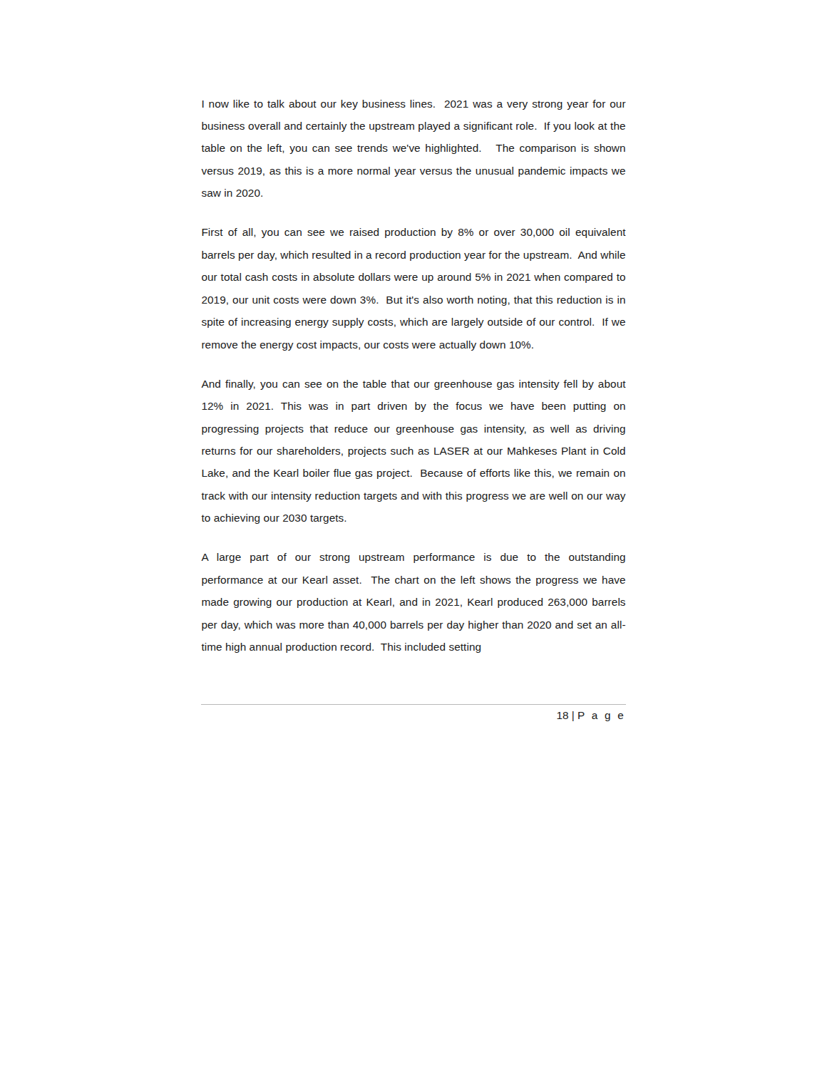I now like to talk about our key business lines. 2021 was a very strong year for our business overall and certainly the upstream played a significant role. If you look at the table on the left, you can see trends we've highlighted. The comparison is shown versus 2019, as this is a more normal year versus the unusual pandemic impacts we saw in 2020.
First of all, you can see we raised production by 8% or over 30,000 oil equivalent barrels per day, which resulted in a record production year for the upstream. And while our total cash costs in absolute dollars were up around 5% in 2021 when compared to 2019, our unit costs were down 3%. But it's also worth noting, that this reduction is in spite of increasing energy supply costs, which are largely outside of our control. If we remove the energy cost impacts, our costs were actually down 10%.
And finally, you can see on the table that our greenhouse gas intensity fell by about 12% in 2021. This was in part driven by the focus we have been putting on progressing projects that reduce our greenhouse gas intensity, as well as driving returns for our shareholders, projects such as LASER at our Mahkeses Plant in Cold Lake, and the Kearl boiler flue gas project. Because of efforts like this, we remain on track with our intensity reduction targets and with this progress we are well on our way to achieving our 2030 targets.
A large part of our strong upstream performance is due to the outstanding performance at our Kearl asset. The chart on the left shows the progress we have made growing our production at Kearl, and in 2021, Kearl produced 263,000 barrels per day, which was more than 40,000 barrels per day higher than 2020 and set an all-time high annual production record. This included setting
18 | P a g e